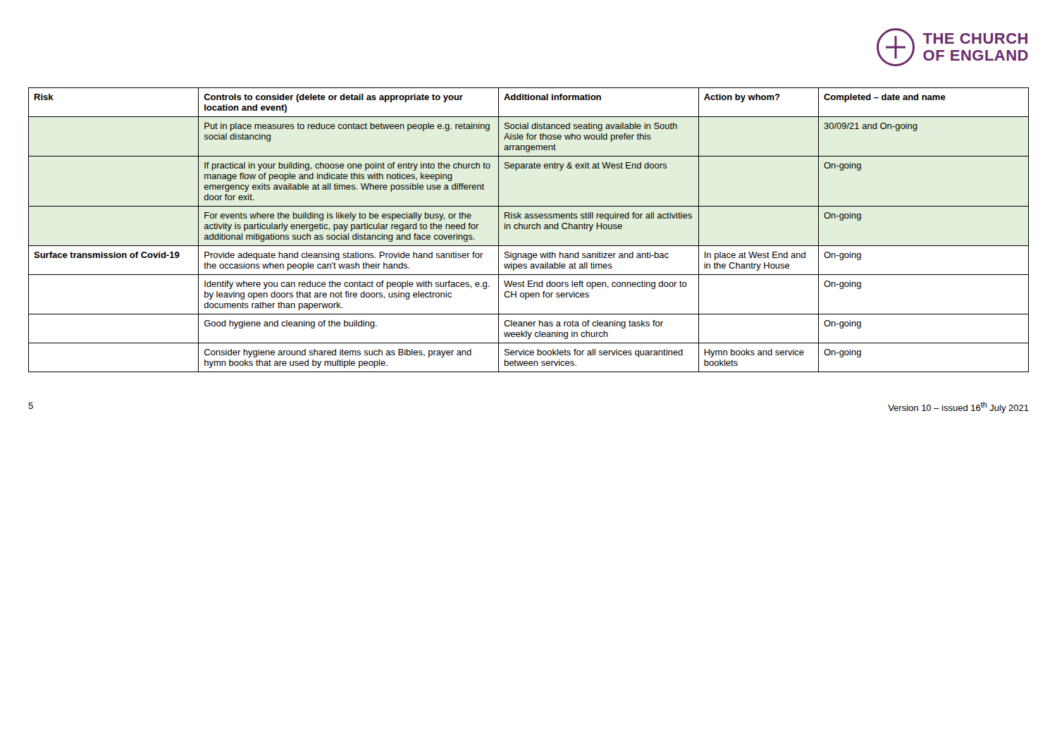THE CHURCH
OF ENGLAND
| Risk | Controls to consider (delete or detail as appropriate to your location and event) | Additional information | Action by whom? | Completed – date and name |
| --- | --- | --- | --- | --- |
| | Put in place measures to reduce contact between people e.g. retaining social distancing | Social distanced seating available in South Aisle for those who would prefer this arrangement | | 30/09/21 and On-going |
| | If practical in your building, choose one point of entry into the church to manage flow of people and indicate this with notices, keeping emergency exits available at all times. Where possible use a different door for exit. | Separate entry & exit at West End doors | | On-going |
| | For events where the building is likely to be especially busy, or the activity is particularly energetic, pay particular regard to the need for additional mitigations such as social distancing and face coverings. | Risk assessments still required for all activities in church and Chantry House | | On-going |
| Surface transmission of Covid-19 | Provide adequate hand cleansing stations. Provide hand sanitiser for the occasions when people can't wash their hands. | Signage with hand sanitizer and anti-bac wipes available at all times | In place at West End and in the Chantry House | On-going |
| | Identify where you can reduce the contact of people with surfaces, e.g. by leaving open doors that are not fire doors, using electronic documents rather than paperwork. | West End doors left open, connecting door to CH open for services | | On-going |
| | Good hygiene and cleaning of the building. | Cleaner has a rota of cleaning tasks for weekly cleaning in church | | On-going |
| | Consider hygiene around shared items such as Bibles, prayer and hymn books that are used by multiple people. | Service booklets for all services quarantined between services. | Hymn books and service booklets | On-going |
5
Version 10 – issued 16th July 2021